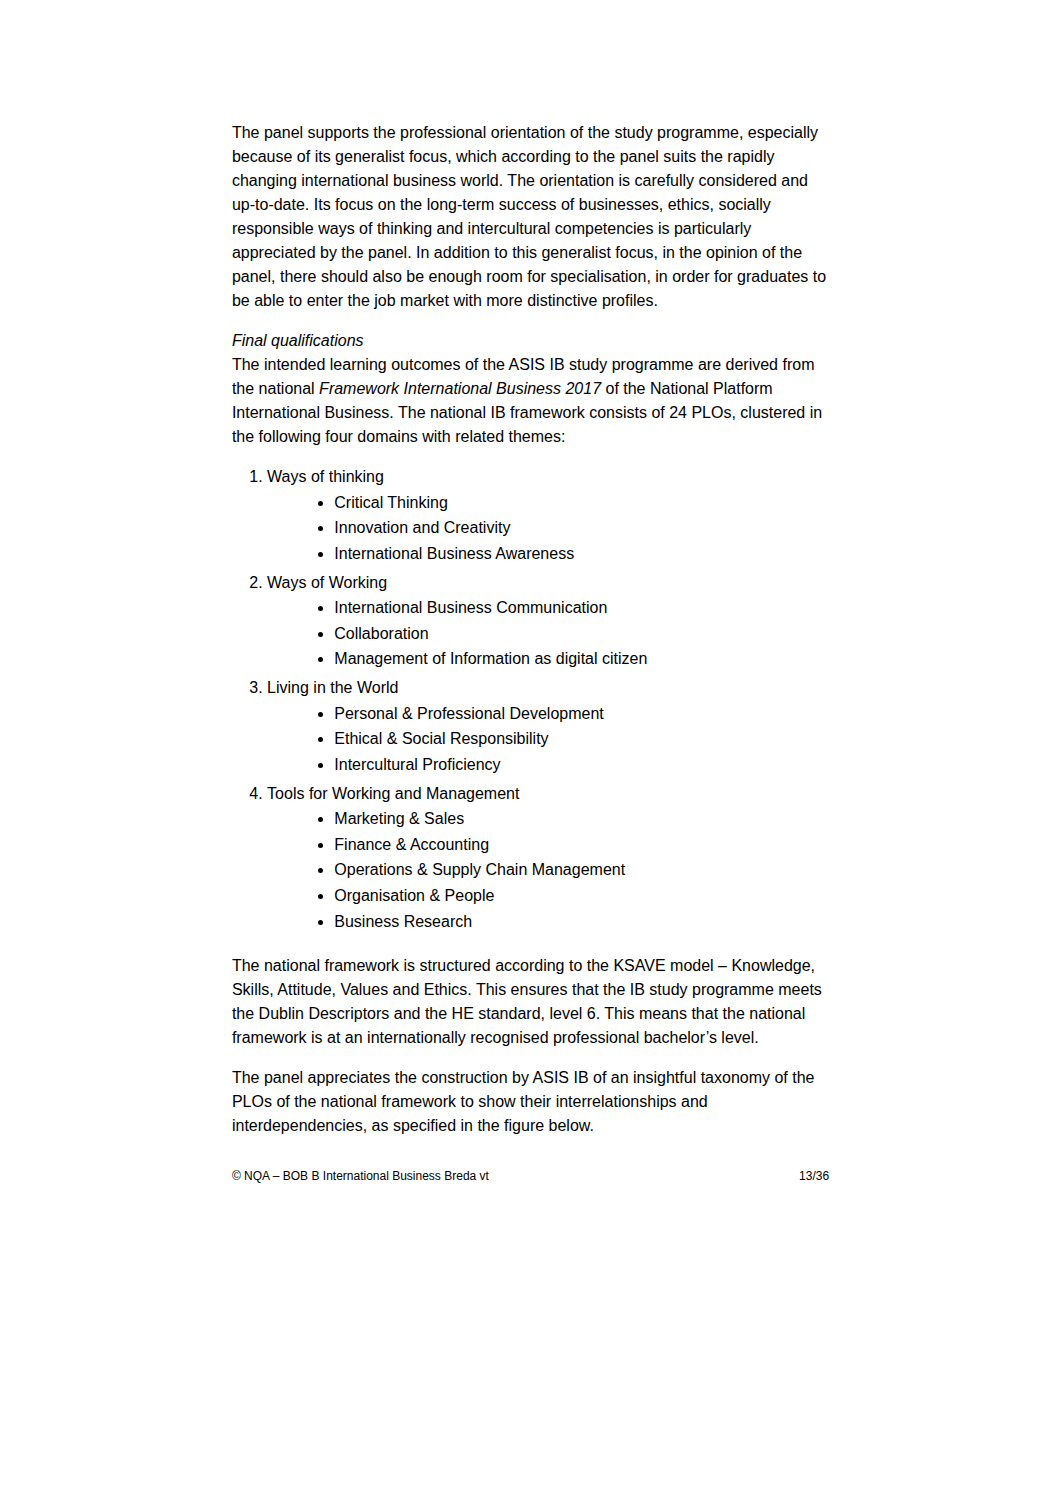The panel supports the professional orientation of the study programme, especially because of its generalist focus, which according to the panel suits the rapidly changing international business world. The orientation is carefully considered and up-to-date. Its focus on the long-term success of businesses, ethics, socially responsible ways of thinking and intercultural competencies is particularly appreciated by the panel. In addition to this generalist focus, in the opinion of the panel, there should also be enough room for specialisation, in order for graduates to be able to enter the job market with more distinctive profiles.
Final qualifications
The intended learning outcomes of the ASIS IB study programme are derived from the national Framework International Business 2017 of the National Platform International Business. The national IB framework consists of 24 PLOs, clustered in the following four domains with related themes:
Ways of thinking
Critical Thinking
Innovation and Creativity
International Business Awareness
Ways of Working
International Business Communication
Collaboration
Management of Information as digital citizen
Living in the World
Personal & Professional Development
Ethical & Social Responsibility
Intercultural Proficiency
Tools for Working and Management
Marketing & Sales
Finance & Accounting
Operations & Supply Chain Management
Organisation & People
Business Research
The national framework is structured according to the KSAVE model – Knowledge, Skills, Attitude, Values and Ethics. This ensures that the IB study programme meets the Dublin Descriptors and the HE standard, level 6. This means that the national framework is at an internationally recognised professional bachelor’s level.
The panel appreciates the construction by ASIS IB of an insightful taxonomy of the PLOs of the national framework to show their interrelationships and interdependencies, as specified in the figure below.
© NQA – BOB B International Business Breda vt 13/36